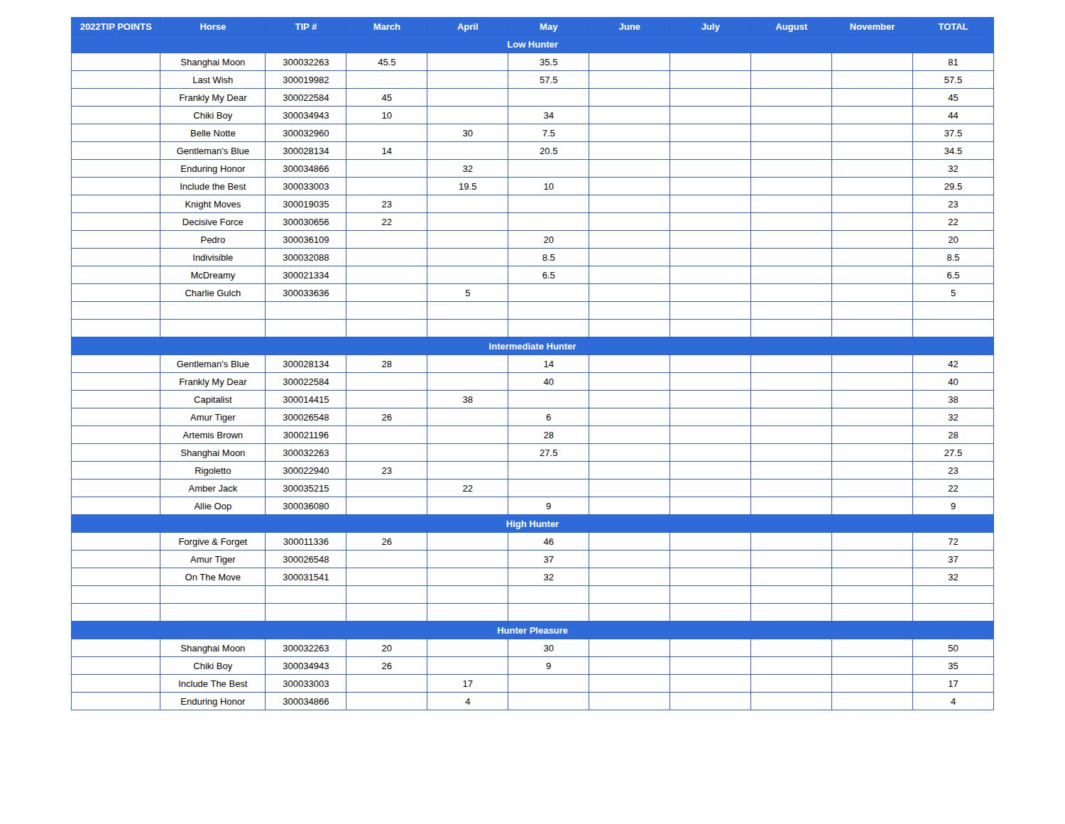| 2022TIP POINTS | Horse | TIP # | March | April | May | June | July | August | November | TOTAL |
| --- | --- | --- | --- | --- | --- | --- | --- | --- | --- | --- |
| Low Hunter |
| | Shanghai Moon | 300032263 | 45.5 | | 35.5 | | | | | 81 |
| | Last Wish | 300019982 | | | 57.5 | | | | | 57.5 |
| | Frankly My Dear | 300022584 | 45 | | | | | | | 45 |
| | Chiki Boy | 300034943 | 10 | | 34 | | | | | 44 |
| | Belle Notte | 300032960 | | 30 | 7.5 | | | | | 37.5 |
| | Gentleman's Blue | 300028134 | 14 | | 20.5 | | | | | 34.5 |
| | Enduring Honor | 300034866 | | 32 | | | | | | 32 |
| | Include the Best | 300033003 | | 19.5 | 10 | | | | | 29.5 |
| | Knight Moves | 300019035 | 23 | | | | | | | 23 |
| | Decisive Force | 300030656 | 22 | | | | | | | 22 |
| | Pedro | 300036109 | | | 20 | | | | | 20 |
| | Indivisible | 300032088 | | | 8.5 | | | | | 8.5 |
| | McDreamy | 300021334 | | | 6.5 | | | | | 6.5 |
| | Charlie Gulch | 300033636 | | 5 | | | | | | 5 |
| Intermediate Hunter |
| | Gentleman's Blue | 300028134 | 28 | | 14 | | | | | 42 |
| | Frankly My Dear | 300022584 | | | 40 | | | | | 40 |
| | Capitalist | 300014415 | | 38 | | | | | | 38 |
| | Amur Tiger | 300026548 | 26 | | 6 | | | | | 32 |
| | Artemis Brown | 300021196 | | | 28 | | | | | 28 |
| | Shanghai Moon | 300032263 | | | 27.5 | | | | | 27.5 |
| | Rigoletto | 300022940 | 23 | | | | | | | 23 |
| | Amber Jack | 300035215 | | 22 | | | | | | 22 |
| | Allie Oop | 300036080 | | | 9 | | | | | 9 |
| High Hunter |
| | Forgive & Forget | 300011336 | 26 | | 46 | | | | | 72 |
| | Amur Tiger | 300026548 | | | 37 | | | | | 37 |
| | On The Move | 300031541 | | | 32 | | | | | 32 |
| Hunter Pleasure |
| | Shanghai Moon | 300032263 | 20 | | 30 | | | | | 50 |
| | Chiki Boy | 300034943 | 26 | | 9 | | | | | 35 |
| | Include The Best | 300033003 | | 17 | | | | | | 17 |
| | Enduring Honor | 300034866 | | 4 | | | | | | 4 |